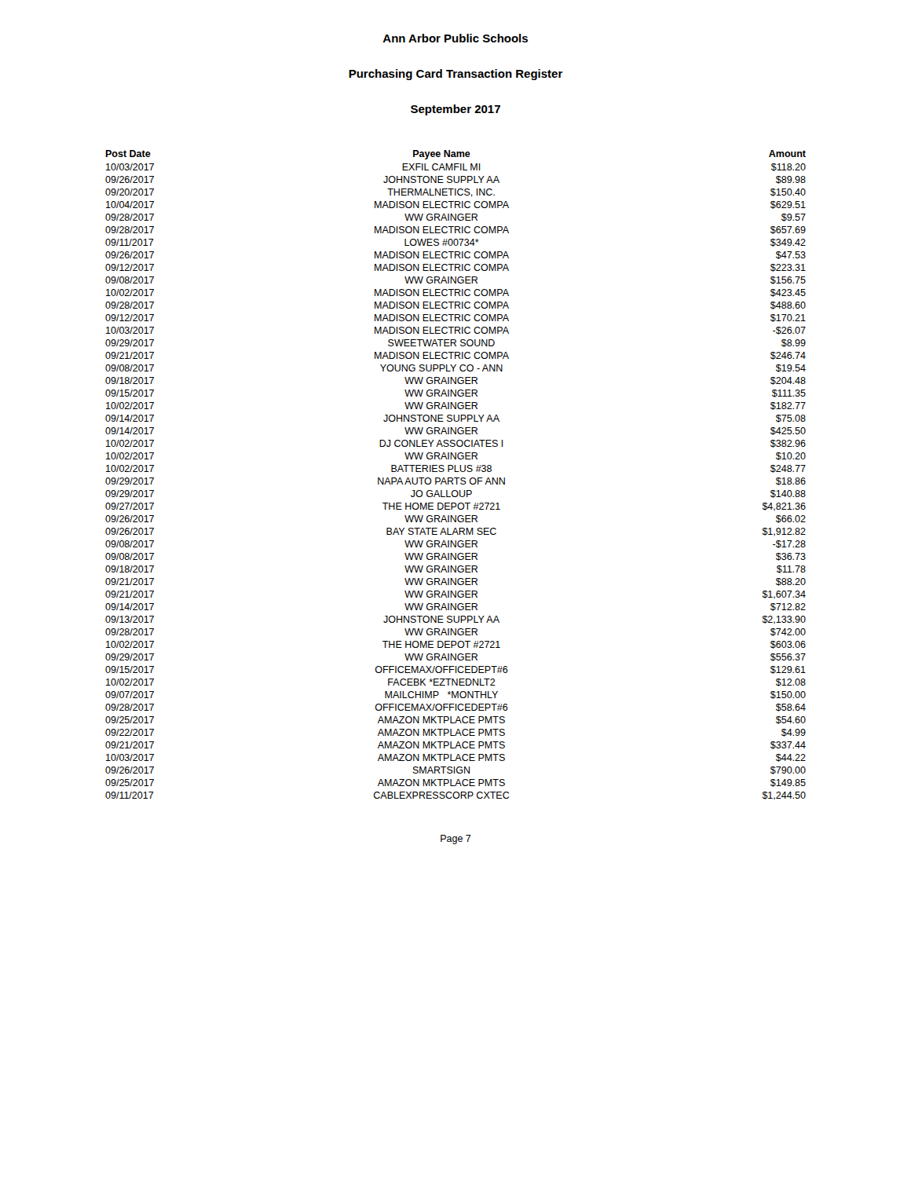Ann Arbor Public Schools
Purchasing Card Transaction Register
September 2017
| Post Date | Payee Name | Amount |
| --- | --- | --- |
| 10/03/2017 | EXFIL CAMFIL MI | $118.20 |
| 09/26/2017 | JOHNSTONE SUPPLY AA | $89.98 |
| 09/20/2017 | THERMALNETICS, INC. | $150.40 |
| 10/04/2017 | MADISON ELECTRIC COMPA | $629.51 |
| 09/28/2017 | WW GRAINGER | $9.57 |
| 09/28/2017 | MADISON ELECTRIC COMPA | $657.69 |
| 09/11/2017 | LOWES #00734* | $349.42 |
| 09/26/2017 | MADISON ELECTRIC COMPA | $47.53 |
| 09/12/2017 | MADISON ELECTRIC COMPA | $223.31 |
| 09/08/2017 | WW GRAINGER | $156.75 |
| 10/02/2017 | MADISON ELECTRIC COMPA | $423.45 |
| 09/28/2017 | MADISON ELECTRIC COMPA | $488.60 |
| 09/12/2017 | MADISON ELECTRIC COMPA | $170.21 |
| 10/03/2017 | MADISON ELECTRIC COMPA | -$26.07 |
| 09/29/2017 | SWEETWATER SOUND | $8.99 |
| 09/21/2017 | MADISON ELECTRIC COMPA | $246.74 |
| 09/08/2017 | YOUNG SUPPLY CO - ANN | $19.54 |
| 09/18/2017 | WW GRAINGER | $204.48 |
| 09/15/2017 | WW GRAINGER | $111.35 |
| 10/02/2017 | WW GRAINGER | $182.77 |
| 09/14/2017 | JOHNSTONE SUPPLY AA | $75.08 |
| 09/14/2017 | WW GRAINGER | $425.50 |
| 10/02/2017 | DJ CONLEY ASSOCIATES I | $382.96 |
| 10/02/2017 | WW GRAINGER | $10.20 |
| 10/02/2017 | BATTERIES PLUS #38 | $248.77 |
| 09/29/2017 | NAPA AUTO PARTS OF ANN | $18.86 |
| 09/29/2017 | JO GALLOUP | $140.88 |
| 09/27/2017 | THE HOME DEPOT #2721 | $4,821.36 |
| 09/26/2017 | WW GRAINGER | $66.02 |
| 09/26/2017 | BAY STATE ALARM SEC | $1,912.82 |
| 09/08/2017 | WW GRAINGER | -$17.28 |
| 09/08/2017 | WW GRAINGER | $36.73 |
| 09/18/2017 | WW GRAINGER | $11.78 |
| 09/21/2017 | WW GRAINGER | $88.20 |
| 09/21/2017 | WW GRAINGER | $1,607.34 |
| 09/14/2017 | WW GRAINGER | $712.82 |
| 09/13/2017 | JOHNSTONE SUPPLY AA | $2,133.90 |
| 09/28/2017 | WW GRAINGER | $742.00 |
| 10/02/2017 | THE HOME DEPOT #2721 | $603.06 |
| 09/29/2017 | WW GRAINGER | $556.37 |
| 09/15/2017 | OFFICEMAX/OFFICEDEPT#6 | $129.61 |
| 10/02/2017 | FACEBK *EZTNEDNLT2 | $12.08 |
| 09/07/2017 | MAILCHIMP *MONTHLY | $150.00 |
| 09/28/2017 | OFFICEMAX/OFFICEDEPT#6 | $58.64 |
| 09/25/2017 | AMAZON MKTPLACE PMTS | $54.60 |
| 09/22/2017 | AMAZON MKTPLACE PMTS | $4.99 |
| 09/21/2017 | AMAZON MKTPLACE PMTS | $337.44 |
| 10/03/2017 | AMAZON MKTPLACE PMTS | $44.22 |
| 09/26/2017 | SMARTSIGN | $790.00 |
| 09/25/2017 | AMAZON MKTPLACE PMTS | $149.85 |
| 09/11/2017 | CABLEXPRESSCORP CXTEC | $1,244.50 |
Page 7